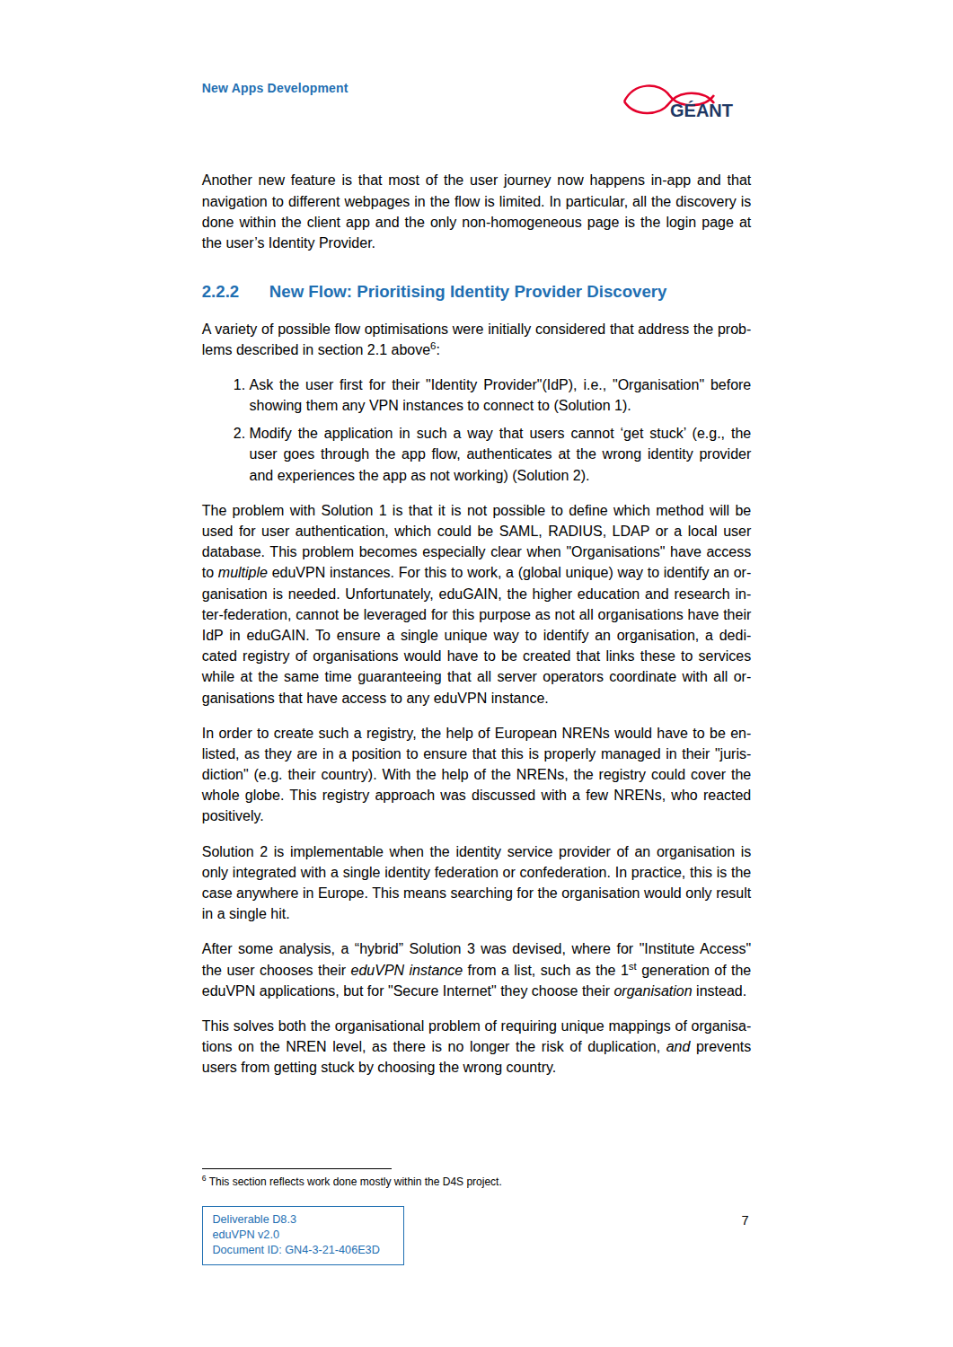New Apps Development
GÉANT
Another new feature is that most of the user journey now happens in-app and that navigation to different webpages in the flow is limited. In particular, all the discovery is done within the client app and the only non-homogeneous page is the login page at the user’s Identity Provider.
2.2.2 New Flow: Prioritising Identity Provider Discovery
A variety of possible flow optimisations were initially considered that address the problems described in section 2.1 above6:
Ask the user first for their "Identity Provider"(IdP), i.e., "Organisation" before showing them any VPN instances to connect to (Solution 1).
Modify the application in such a way that users cannot ‘get stuck’ (e.g., the user goes through the app flow, authenticates at the wrong identity provider and experiences the app as not working) (Solution 2).
The problem with Solution 1 is that it is not possible to define which method will be used for user authentication, which could be SAML, RADIUS, LDAP or a local user database. This problem becomes especially clear when "Organisations" have access to multiple eduVPN instances. For this to work, a (global unique) way to identify an organisation is needed. Unfortunately, eduGAIN, the higher education and research inter-federation, cannot be leveraged for this purpose as not all organisations have their IdP in eduGAIN. To ensure a single unique way to identify an organisation, a dedicated registry of organisations would have to be created that links these to services while at the same time guaranteeing that all server operators coordinate with all organisations that have access to any eduVPN instance.
In order to create such a registry, the help of European NRENs would have to be enlisted, as they are in a position to ensure that this is properly managed in their "jurisdiction" (e.g. their country). With the help of the NRENs, the registry could cover the whole globe. This registry approach was discussed with a few NRENs, who reacted positively.
Solution 2 is implementable when the identity service provider of an organisation is only integrated with a single identity federation or confederation. In practice, this is the case anywhere in Europe. This means searching for the organisation would only result in a single hit.
After some analysis, a “hybrid” Solution 3 was devised, where for "Institute Access" the user chooses their eduVPN instance from a list, such as the 1st generation of the eduVPN applications, but for "Secure Internet" they choose their organisation instead.
This solves both the organisational problem of requiring unique mappings of organisations on the NREN level, as there is no longer the risk of duplication, and prevents users from getting stuck by choosing the wrong country.
6 This section reflects work done mostly within the D4S project.
Deliverable D8.3
eduVPN v2.0
Document ID: GN4-3-21-406E3D
7